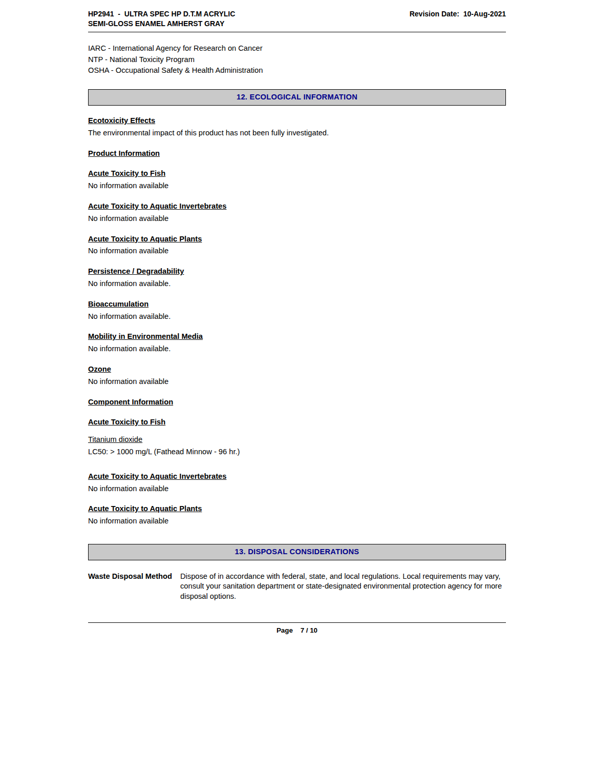HP2941 - ULTRA SPEC HP D.T.M ACRYLIC
SEMI-GLOSS ENAMEL AMHERST GRAY
Revision Date: 10-Aug-2021
IARC - International Agency for Research on Cancer
NTP - National Toxicity Program
OSHA - Occupational Safety & Health Administration
12. ECOLOGICAL INFORMATION
Ecotoxicity Effects
The environmental impact of this product has not been fully investigated.
Product Information
Acute Toxicity to Fish
No information available
Acute Toxicity to Aquatic Invertebrates
No information available
Acute Toxicity to Aquatic Plants
No information available
Persistence / Degradability
No information available.
Bioaccumulation
No information available.
Mobility in Environmental Media
No information available.
Ozone
No information available
Component Information
Acute Toxicity to Fish
Titanium dioxide
LC50: > 1000 mg/L (Fathead Minnow - 96 hr.)
Acute Toxicity to Aquatic Invertebrates
No information available
Acute Toxicity to Aquatic Plants
No information available
13. DISPOSAL CONSIDERATIONS
Waste Disposal Method
Dispose of in accordance with federal, state, and local regulations. Local requirements may vary, consult your sanitation department or state-designated environmental protection agency for more disposal options.
Page 7 / 10